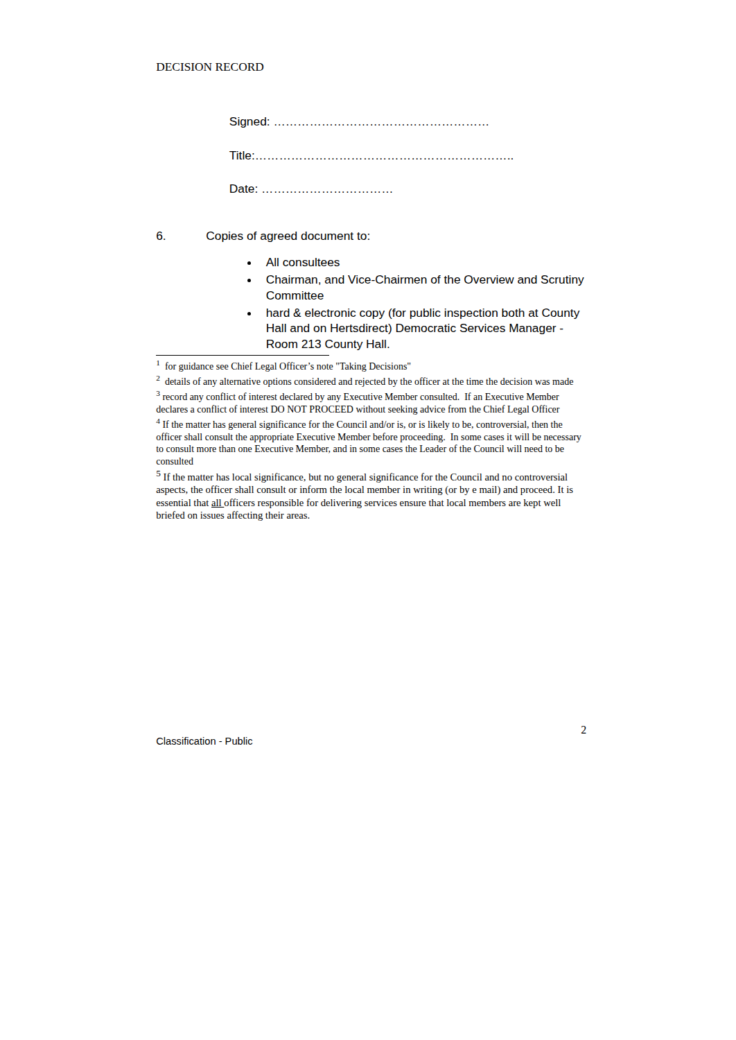DECISION RECORD
Signed: ………………………………………………
Title:………………………………………………………..
Date: ……………………………
6. Copies of agreed document to:
All consultees
Chairman, and Vice-Chairmen of the Overview and Scrutiny Committee
hard & electronic copy (for public inspection both at County Hall and on Hertsdirect) Democratic Services Manager - Room 213 County Hall.
1 for guidance see Chief Legal Officer’s note "Taking Decisions"
2 details of any alternative options considered and rejected by the officer at the time the decision was made
3 record any conflict of interest declared by any Executive Member consulted. If an Executive Member declares a conflict of interest DO NOT PROCEED without seeking advice from the Chief Legal Officer
4 If the matter has general significance for the Council and/or is, or is likely to be, controversial, then the officer shall consult the appropriate Executive Member before proceeding. In some cases it will be necessary to consult more than one Executive Member, and in some cases the Leader of the Council will need to be consulted
5 If the matter has local significance, but no general significance for the Council and no controversial aspects, the officer shall consult or inform the local member in writing (or by e mail) and proceed. It is essential that all officers responsible for delivering services ensure that local members are kept well briefed on issues affecting their areas.
2 Classification - Public